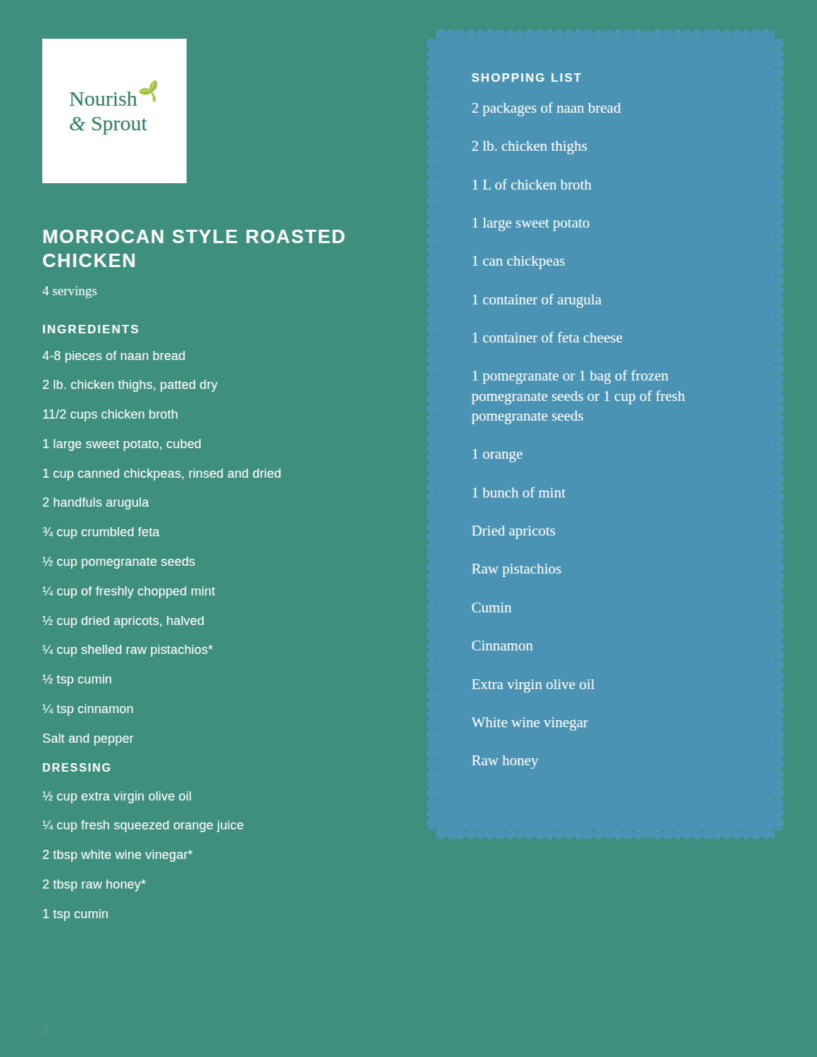Nourish
& Sprout🌱
Morrocan Style Roasted Chicken
4 servings
Ingredients
4-8 pieces of naan bread
2 lb. chicken thighs, patted dry
11/2 cups chicken broth
1 large sweet potato, cubed
1 cup canned chickpeas, rinsed and dried
2 handfuls arugula
¾ cup crumbled feta
½ cup pomegranate seeds
¼ cup of freshly chopped mint
½ cup dried apricots, halved
¼ cup shelled raw pistachios*
½ tsp cumin
¼ tsp cinnamon
Salt and pepper
Dressing
½ cup extra virgin olive oil
¼ cup fresh squeezed orange juice
2 tbsp white wine vinegar*
2 tbsp raw honey*
1 tsp cumin
Shopping List
2 packages of naan bread
2 lb. chicken thighs
1 L of chicken broth
1 large sweet potato
1 can chickpeas
1 container of arugula
1 container of feta cheese
1 pomegranate or 1 bag of frozen pomegranate seeds or 1 cup of fresh pomegranate seeds
1 orange
1 bunch of mint
Dried apricots
Raw pistachios
Cumin
Cinnamon
Extra virgin olive oil
White wine vinegar
Raw honey
8